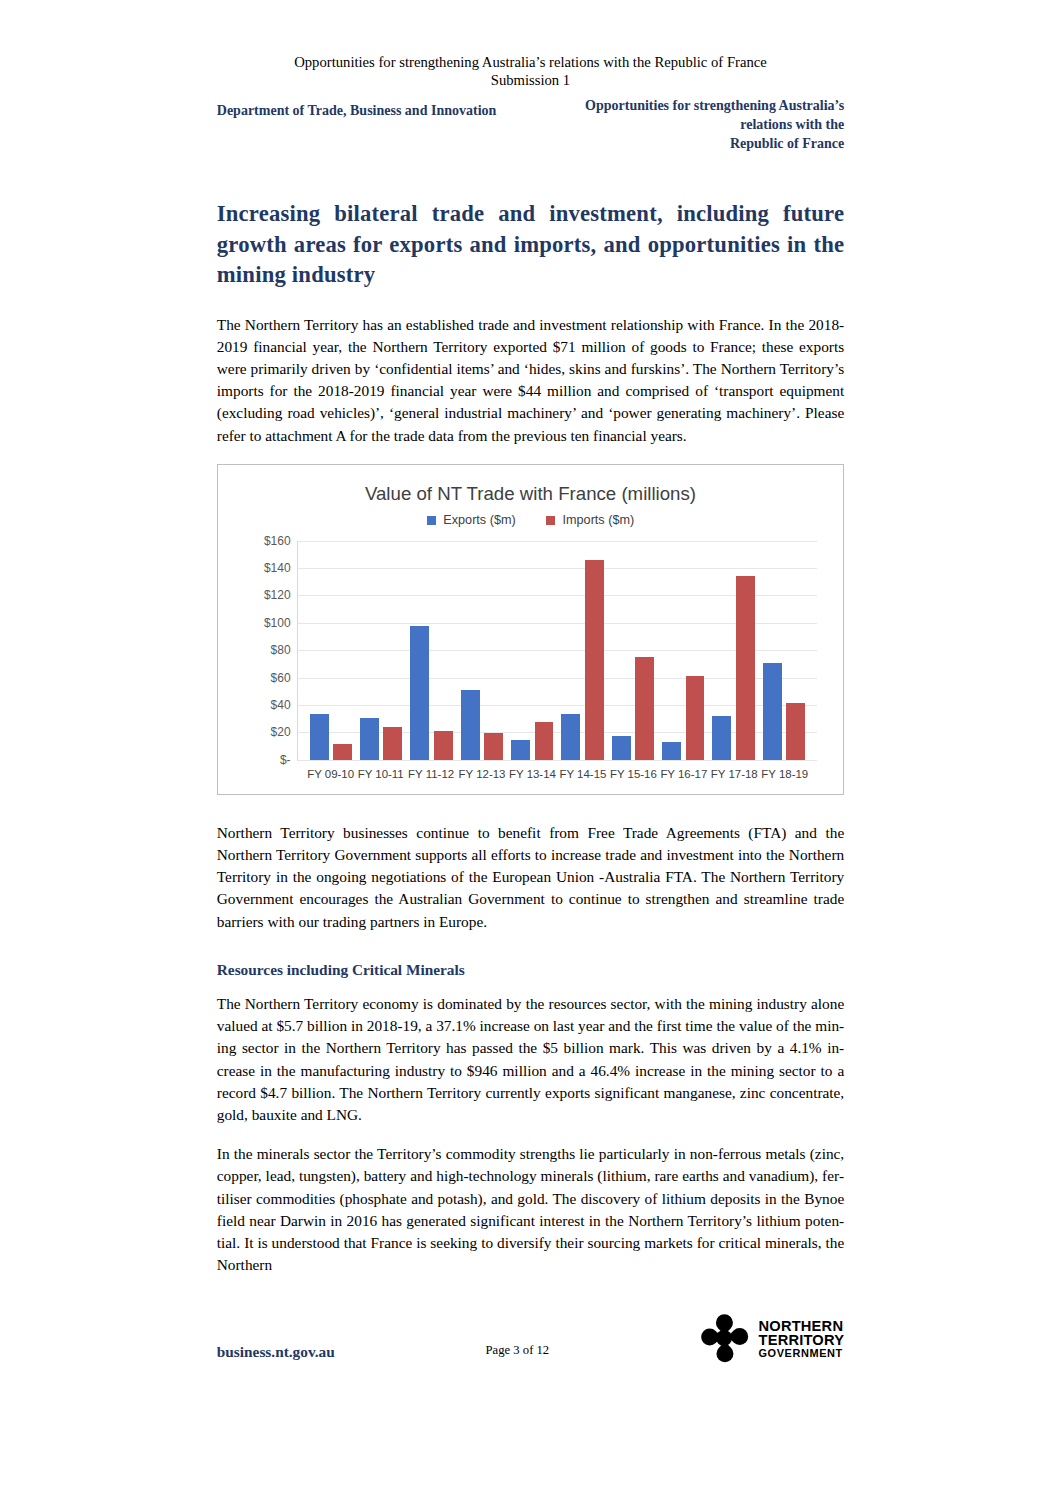Opportunities for strengthening Australia’s relations with the Republic of France
Submission 1
Department of Trade, Business and Innovation
Opportunities for strengthening Australia’s relations with the
Republic of France
Increasing bilateral trade and investment, including future growth areas for exports and imports, and opportunities in the mining industry
The Northern Territory has an established trade and investment relationship with France. In the 2018-2019 financial year, the Northern Territory exported $71 million of goods to France; these exports were primarily driven by ‘confidential items’ and ‘hides, skins and furskins’. The Northern Territory’s imports for the 2018-2019 financial year were $44 million and comprised of ‘transport equipment (excluding road vehicles)’, ‘general industrial machinery’ and ‘power generating machinery’. Please refer to attachment A for the trade data from the previous ten financial years.
Value of NT Trade with France (millions)
Exports ($m) Imports ($m)
$160
$140
$120
$100
$80
$60
$40
$20
$-
FY 09-10 FY 10-11 FY 11-12 FY 12-13 FY 13-14 FY 14-15 FY 15-16 FY 16-17 FY 17-18 FY 18-19
Northern Territory businesses continue to benefit from Free Trade Agreements (FTA) and the Northern Territory Government supports all efforts to increase trade and investment into the Northern Territory in the ongoing negotiations of the European Union -Australia FTA. The Northern Territory Government encourages the Australian Government to continue to strengthen and streamline trade barriers with our trading partners in Europe.
Resources including Critical Minerals
The Northern Territory economy is dominated by the resources sector, with the mining industry alone valued at $5.7 billion in 2018-19, a 37.1% increase on last year and the first time the value of the mining sector in the Northern Territory has passed the $5 billion mark. This was driven by a 4.1% increase in the manufacturing industry to $946 million and a 46.4% increase in the mining sector to a record $4.7 billion. The Northern Territory currently exports significant manganese, zinc concentrate, gold, bauxite and LNG.
In the minerals sector the Territory’s commodity strengths lie particularly in non-ferrous metals (zinc, copper, lead, tungsten), battery and high-technology minerals (lithium, rare earths and vanadium), fertiliser commodities (phosphate and potash), and gold. The discovery of lithium deposits in the Bynoe field near Darwin in 2016 has generated significant interest in the Northern Territory’s lithium potential. It is understood that France is seeking to diversify their sourcing markets for critical minerals, the Northern
business.nt.gov.au
Page 3 of 12
NORTHERN
TERRITORY
GOVERNMENT